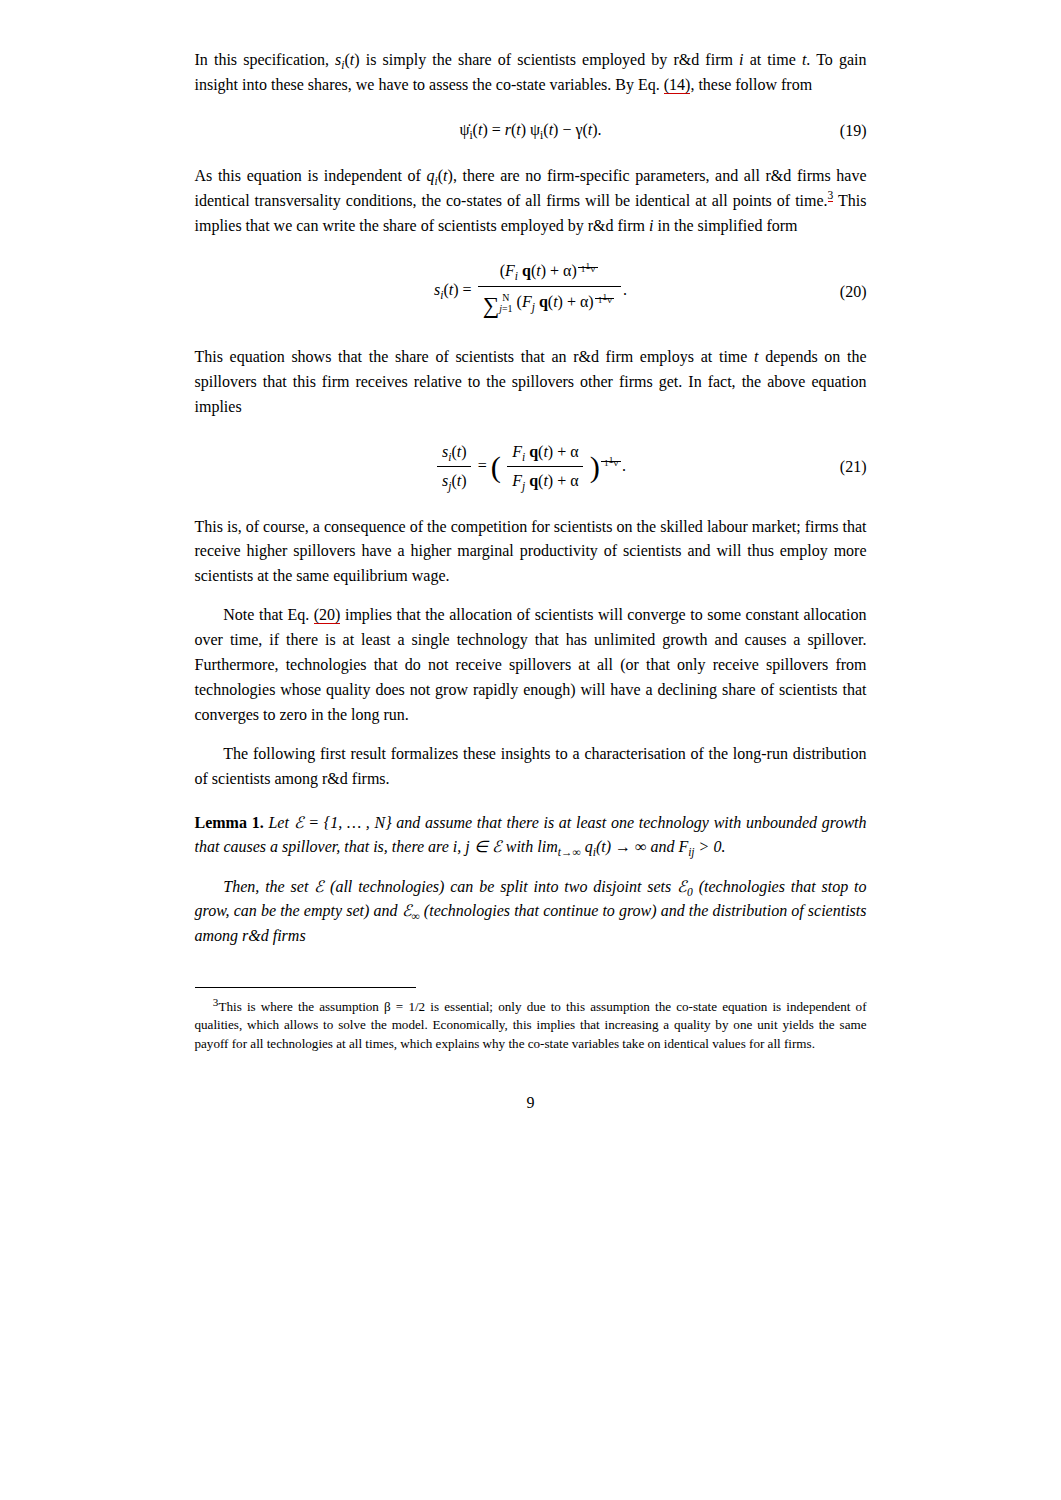In this specification, si(t) is simply the share of scientists employed by r&d firm i at time t. To gain insight into these shares, we have to assess the co-state variables. By Eq. (14), these follow from
ψ̇i(t) = r(t) ψi(t) − γ(t). (19)
As this equation is independent of qi(t), there are no firm-specific parameters, and all r&d firms have identical transversality conditions, the co-states of all firms will be identical at all points of time.3 This implies that we can write the share of scientists employed by r&d firm i in the simplified form
si(t) = (Fi q(t) + α)11−ν ∑Nj=1 (Fj q(t) + α)11−ν . (20)
This equation shows that the share of scientists that an r&d firm employs at time t depends on the spillovers that this firm receives relative to the spillovers other firms get. In fact, the above equation implies
si(t) sj(t) = ( Fi q(t) + α Fj q(t) + α )11−ν. (21)
This is, of course, a consequence of the competition for scientists on the skilled labour market; firms that receive higher spillovers have a higher marginal productivity of scientists and will thus employ more scientists at the same equilibrium wage.
Note that Eq. (20) implies that the allocation of scientists will converge to some constant allocation over time, if there is at least a single technology that has unlimited growth and causes a spillover. Furthermore, technologies that do not receive spillovers at all (or that only receive spillovers from technologies whose quality does not grow rapidly enough) will have a declining share of scientists that converges to zero in the long run.
The following first result formalizes these insights to a characterisation of the long-run distribution of scientists among r&d firms.
Lemma 1. Let ℰ = {1, … , N} and assume that there is at least one technology with unbounded growth that causes a spillover, that is, there are i, j ∈ ℰ with limt→∞ qi(t) → ∞ and Fij > 0.
Then, the set ℰ (all technologies) can be split into two disjoint sets ℰ0 (technologies that stop to grow, can be the empty set) and ℰ∞ (technologies that continue to grow) and the distribution of scientists among r&d firms
3This is where the assumption β = 1/2 is essential; only due to this assumption the co-state equation is independent of qualities, which allows to solve the model. Economically, this implies that increasing a quality by one unit yields the same payoff for all technologies at all times, which explains why the co-state variables take on identical values for all firms.
9